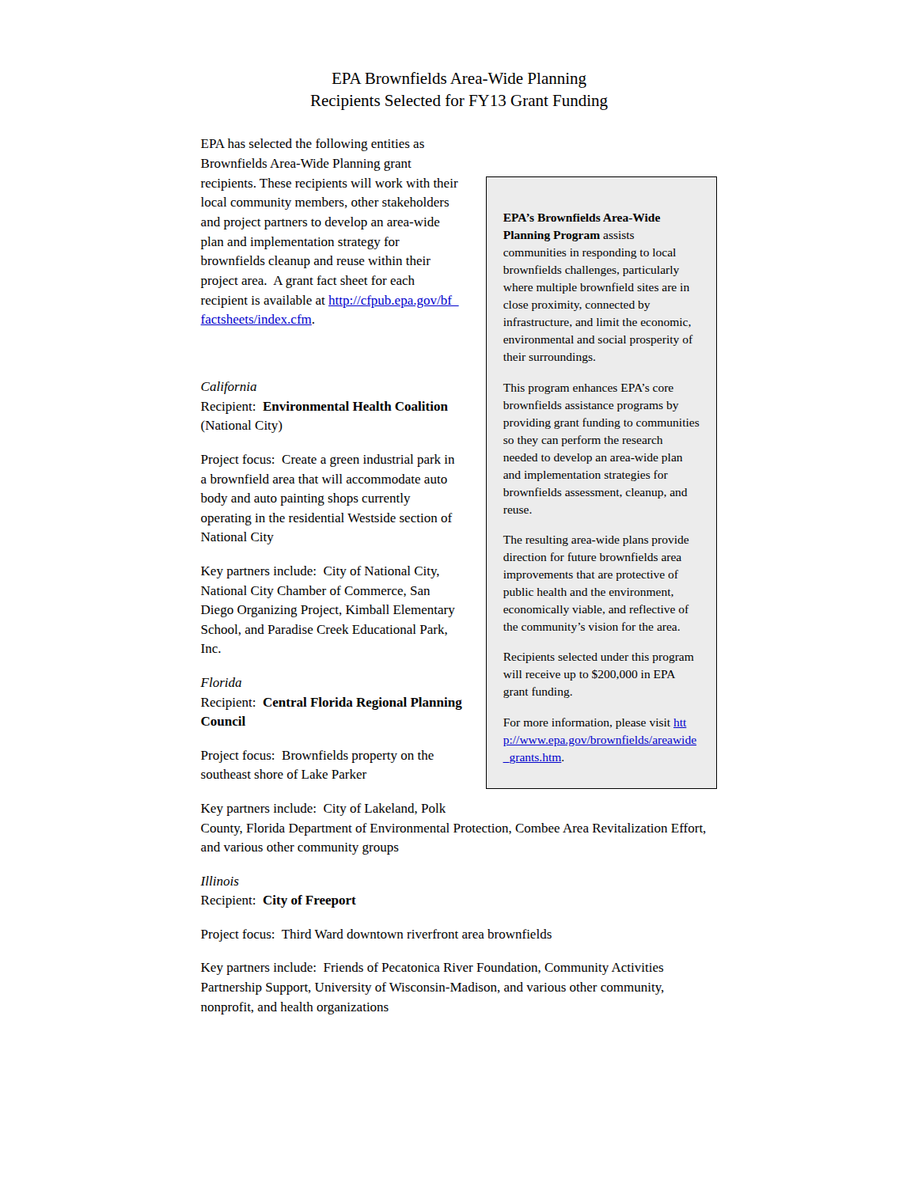EPA Brownfields Area-Wide Planning
Recipients Selected for FY13 Grant Funding
EPA’s Brownfields Area-Wide Planning Program assists communities in responding to local brownfields challenges, particularly where multiple brownfield sites are in close proximity, connected by infrastructure, and limit the economic, environmental and social prosperity of their surroundings.
This program enhances EPA’s core brownfields assistance programs by providing grant funding to communities so they can perform the research needed to develop an area-wide plan and implementation strategies for brownfields assessment, cleanup, and reuse.
The resulting area-wide plans provide direction for future brownfields area improvements that are protective of public health and the environment, economically viable, and reflective of the community’s vision for the area.
Recipients selected under this program will receive up to $200,000 in EPA grant funding.
For more information, please visit http://www.epa.gov/brownfields/areawide_grants.htm.
EPA has selected the following entities as Brownfields Area-Wide Planning grant recipients. These recipients will work with their local community members, other stakeholders and project partners to develop an area-wide plan and implementation strategy for brownfields cleanup and reuse within their project area. A grant fact sheet for each recipient is available at http://cfpub.epa.gov/bf_factsheets/index.cfm.
California
Recipient: Environmental Health Coalition (National City)
Project focus: Create a green industrial park in a brownfield area that will accommodate auto body and auto painting shops currently operating in the residential Westside section of National City
Key partners include: City of National City, National City Chamber of Commerce, San Diego Organizing Project, Kimball Elementary School, and Paradise Creek Educational Park, Inc.
Florida
Recipient: Central Florida Regional Planning Council
Project focus: Brownfields property on the southeast shore of Lake Parker
Key partners include: City of Lakeland, Polk County, Florida Department of Environmental Protection, Combee Area Revitalization Effort, and various other community groups
Illinois
Recipient: City of Freeport
Project focus: Third Ward downtown riverfront area brownfields
Key partners include: Friends of Pecatonica River Foundation, Community Activities Partnership Support, University of Wisconsin-Madison, and various other community, nonprofit, and health organizations